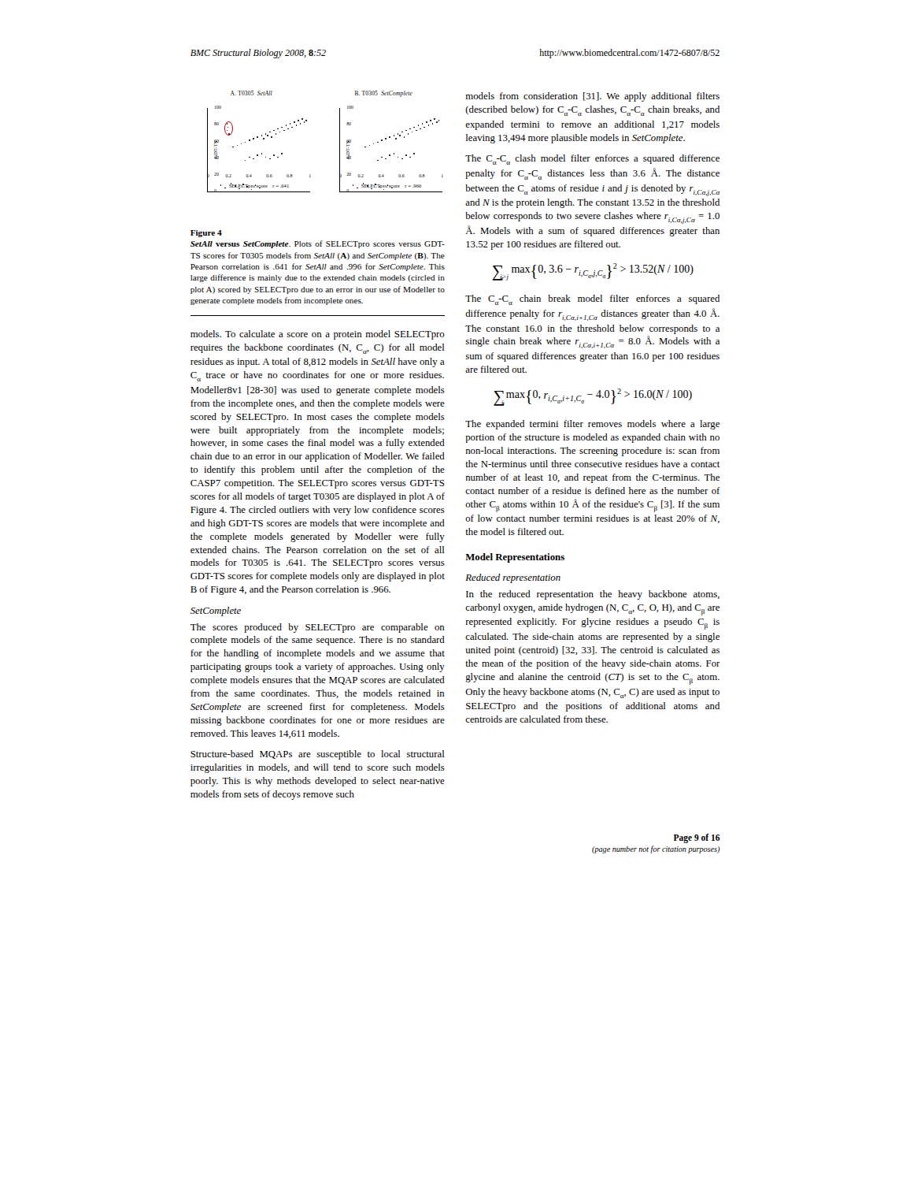BMC Structural Biology 2008, 8:52
http://www.biomedcentral.com/1472-6807/8/52
A. T0305 SetAll
GDT-TS
100
80
60
40
20
0
0
0.2
0.4
0.6
0.8
1
SELECTpro score r = .641
B. T0305 SetComplete
GDT-TS
100
80
60
40
20
0
0
0.2
0.4
0.6
0.8
1
SELECTpro score r = .966
Figure 4
SetAll versus SetComplete. Plots of SELECTpro scores versus GDT-TS scores for T0305 models from SetAll (A) and SetComplete (B). The Pearson correlation is .641 for SetAll and .996 for SetComplete. This large difference is mainly due to the extended chain models (circled in plot A) scored by SELECTpro due to an error in our use of Modeller to generate complete models from incomplete ones.
models. To calculate a score on a protein model SELECTpro requires the backbone coordinates (N, Cα, C) for all model residues as input. A total of 8,812 models in SetAll have only a Cα trace or have no coordinates for one or more residues. Modeller8v1 [28-30] was used to generate complete models from the incomplete ones, and then the complete models were scored by SELECTpro. In most cases the complete models were built appropriately from the incomplete models; however, in some cases the final model was a fully extended chain due to an error in our application of Modeller. We failed to identify this problem until after the completion of the CASP7 competition. The SELECTpro scores versus GDT-TS scores for all models of target T0305 are displayed in plot A of Figure 4. The circled outliers with very low confidence scores and high GDT-TS scores are models that were incomplete and the complete models generated by Modeller were fully extended chains. The Pearson correlation on the set of all models for T0305 is .641. The SELECTpro scores versus GDT-TS scores for complete models only are displayed in plot B of Figure 4, and the Pearson correlation is .966.
SetComplete
The scores produced by SELECTpro are comparable on complete models of the same sequence. There is no standard for the handling of incomplete models and we assume that participating groups took a variety of approaches. Using only complete models ensures that the MQAP scores are calculated from the same coordinates. Thus, the models retained in SetComplete are screened first for completeness. Models missing backbone coordinates for one or more residues are removed. This leaves 14,611 models.
Structure-based MQAPs are susceptible to local structural irregularities in models, and will tend to score such models poorly. This is why methods developed to select near-native models from sets of decoys remove such
models from consideration [31]. We apply additional filters (described below) for Cα-Cα clashes, Cα-Cα chain breaks, and expanded termini to remove an additional 1,217 models leaving 13,494 more plausible models in SetComplete.
The Cα-Cα clash model filter enforces a squared difference penalty for Cα-Cα distances less than 3.6 Å. The distance between the Cα atoms of residue i and j is denoted by ri,Cα,j,Cα and N is the protein length. The constant 13.52 in the threshold below corresponds to two severe clashes where ri,Cα,j,Cα = 1.0 Å. Models with a sum of squared differences greater than 13.52 per 100 residues are filtered out.
∑i>j max{0, 3.6 − ri,Cα,j,Cα}2 > 13.52(N / 100)
The Cα-Cα chain break model filter enforces a squared difference penalty for ri,Cα,i+1,Cα distances greater than 4.0 Å. The constant 16.0 in the threshold below corresponds to a single chain break where ri,Cα,i+1,Cα = 8.0 Å. Models with a sum of squared differences greater than 16.0 per 100 residues are filtered out.
∑i max{0, ri,Cα,i+1,Cα − 4.0}2 > 16.0(N / 100)
The expanded termini filter removes models where a large portion of the structure is modeled as expanded chain with no non-local interactions. The screening procedure is: scan from the N-terminus until three consecutive residues have a contact number of at least 10, and repeat from the C-terminus. The contact number of a residue is defined here as the number of other Cβ atoms within 10 Å of the residue's Cβ [3]. If the sum of low contact number termini residues is at least 20% of N, the model is filtered out.
Model Representations
Reduced representation
In the reduced representation the heavy backbone atoms, carbonyl oxygen, amide hydrogen (N, Cα, C, O, H), and Cβ are represented explicitly. For glycine residues a pseudo Cβ is calculated. The side-chain atoms are represented by a single united point (centroid) [32, 33]. The centroid is calculated as the mean of the position of the heavy side-chain atoms. For glycine and alanine the centroid (CT) is set to the Cβ atom. Only the heavy backbone atoms (N, Cα, C) are used as input to SELECTpro and the positions of additional atoms and centroids are calculated from these.
Page 9 of 16
(page number not for citation purposes)